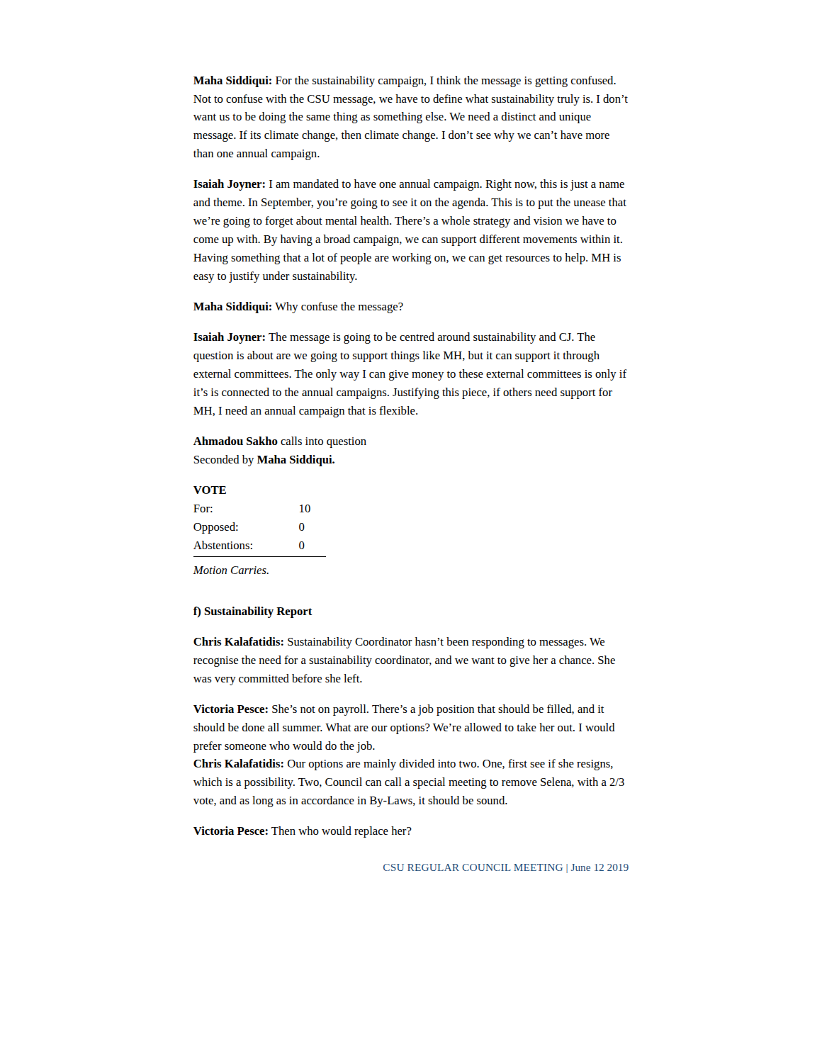Maha Siddiqui: For the sustainability campaign, I think the message is getting confused. Not to confuse with the CSU message, we have to define what sustainability truly is. I don’t want us to be doing the same thing as something else. We need a distinct and unique message. If its climate change, then climate change. I don’t see why we can’t have more than one annual campaign.
Isaiah Joyner: I am mandated to have one annual campaign. Right now, this is just a name and theme. In September, you’re going to see it on the agenda. This is to put the unease that we’re going to forget about mental health. There’s a whole strategy and vision we have to come up with. By having a broad campaign, we can support different movements within it. Having something that a lot of people are working on, we can get resources to help. MH is easy to justify under sustainability.
Maha Siddiqui: Why confuse the message?
Isaiah Joyner: The message is going to be centred around sustainability and CJ. The question is about are we going to support things like MH, but it can support it through external committees. The only way I can give money to these external committees is only if it’s is connected to the annual campaigns. Justifying this piece, if others need support for MH, I need an annual campaign that is flexible.
Ahmadou Sakho calls into question
Seconded by Maha Siddiqui.
VOTE
| For: | 10 |
| Opposed: | 0 |
| Abstentions: | 0 |
Motion Carries.
f) Sustainability Report
Chris Kalafatidis: Sustainability Coordinator hasn’t been responding to messages. We recognise the need for a sustainability coordinator, and we want to give her a chance. She was very committed before she left.
Victoria Pesce: She’s not on payroll. There’s a job position that should be filled, and it should be done all summer. What are our options? We’re allowed to take her out. I would prefer someone who would do the job.
Chris Kalafatidis: Our options are mainly divided into two. One, first see if she resigns, which is a possibility. Two, Council can call a special meeting to remove Selena, with a 2/3 vote, and as long as in accordance in By-Laws, it should be sound.
Victoria Pesce: Then who would replace her?
CSU REGULAR COUNCIL MEETING | June 12 2019